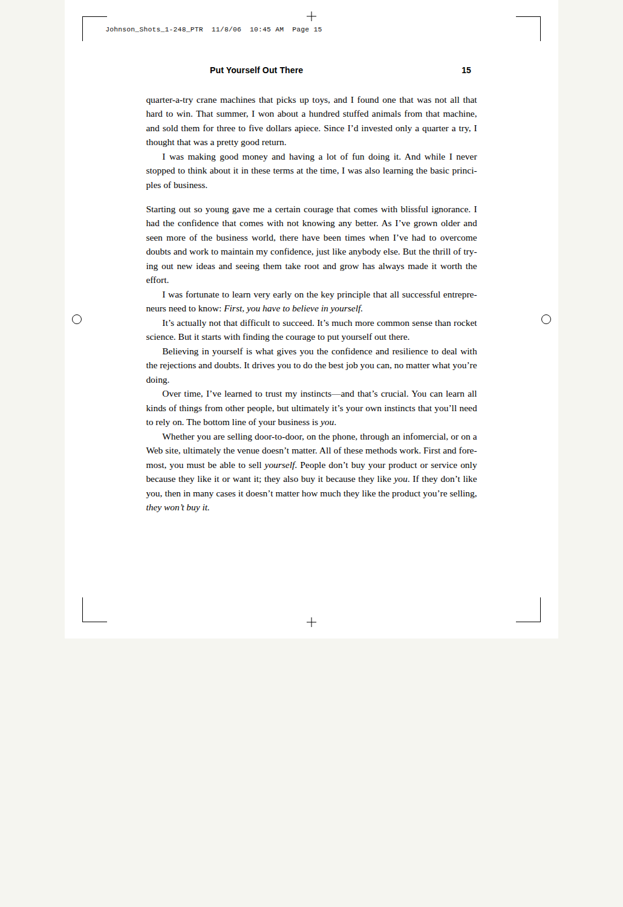Johnson_Shots_1-248_PTR 11/8/06 10:45 AM Page 15
Put Yourself Out There 15
quarter-a-try crane machines that picks up toys, and I found one that was not all that hard to win. That summer, I won about a hundred stuffed animals from that machine, and sold them for three to five dollars apiece. Since I’d invested only a quarter a try, I thought that was a pretty good return.
I was making good money and having a lot of fun doing it. And while I never stopped to think about it in these terms at the time, I was also learning the basic principles of business.
Starting out so young gave me a certain courage that comes with blissful ignorance. I had the confidence that comes with not knowing any better. As I’ve grown older and seen more of the business world, there have been times when I’ve had to overcome doubts and work to maintain my confidence, just like anybody else. But the thrill of trying out new ideas and seeing them take root and grow has always made it worth the effort.
I was fortunate to learn very early on the key principle that all successful entrepreneurs need to know: First, you have to believe in yourself.
It’s actually not that difficult to succeed. It’s much more common sense than rocket science. But it starts with finding the courage to put yourself out there.
Believing in yourself is what gives you the confidence and resilience to deal with the rejections and doubts. It drives you to do the best job you can, no matter what you’re doing.
Over time, I’ve learned to trust my instincts—and that’s crucial. You can learn all kinds of things from other people, but ultimately it’s your own instincts that you’ll need to rely on. The bottom line of your business is you.
Whether you are selling door-to-door, on the phone, through an infomercial, or on a Web site, ultimately the venue doesn’t matter. All of these methods work. First and foremost, you must be able to sell yourself. People don’t buy your product or service only because they like it or want it; they also buy it because they like you. If they don’t like you, then in many cases it doesn’t matter how much they like the product you’re selling, they won’t buy it.